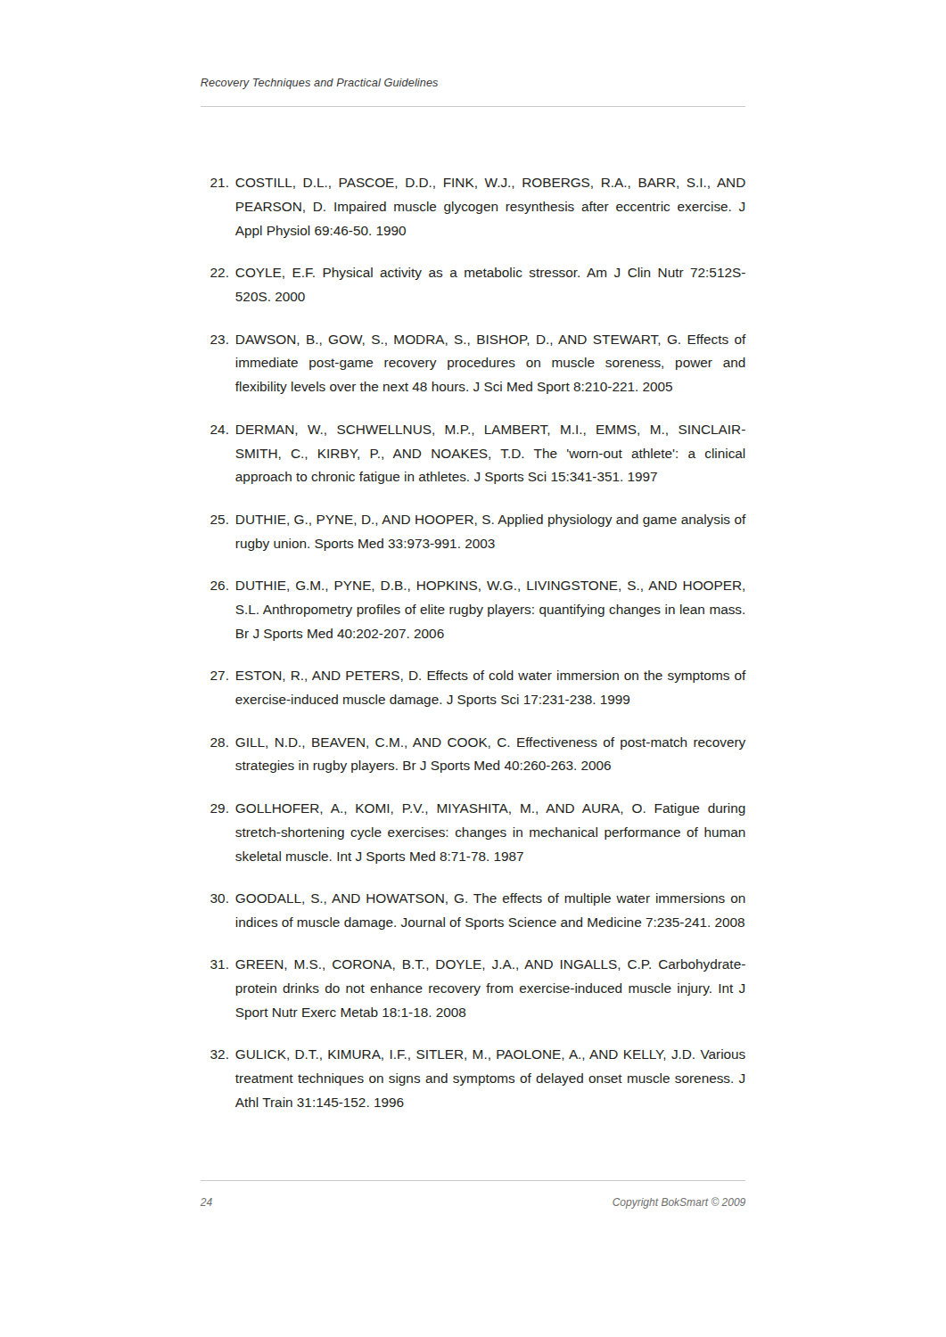Recovery Techniques and Practical Guidelines
COSTILL, D.L., PASCOE, D.D., FINK, W.J., ROBERGS, R.A., BARR, S.I., AND PEARSON, D. Impaired muscle glycogen resynthesis after eccentric exercise. J Appl Physiol 69:46-50. 1990
COYLE, E.F. Physical activity as a metabolic stressor. Am J Clin Nutr 72:512S-520S. 2000
DAWSON, B., GOW, S., MODRA, S., BISHOP, D., AND STEWART, G. Effects of immediate post-game recovery procedures on muscle soreness, power and flexibility levels over the next 48 hours. J Sci Med Sport 8:210-221. 2005
DERMAN, W., SCHWELLNUS, M.P., LAMBERT, M.I., EMMS, M., SINCLAIR-SMITH, C., KIRBY, P., AND NOAKES, T.D. The 'worn-out athlete': a clinical approach to chronic fatigue in athletes. J Sports Sci 15:341-351. 1997
DUTHIE, G., PYNE, D., AND HOOPER, S. Applied physiology and game analysis of rugby union. Sports Med 33:973-991. 2003
DUTHIE, G.M., PYNE, D.B., HOPKINS, W.G., LIVINGSTONE, S., AND HOOPER, S.L. Anthropometry profiles of elite rugby players: quantifying changes in lean mass. Br J Sports Med 40:202-207. 2006
ESTON, R., AND PETERS, D. Effects of cold water immersion on the symptoms of exercise-induced muscle damage. J Sports Sci 17:231-238. 1999
GILL, N.D., BEAVEN, C.M., AND COOK, C. Effectiveness of post-match recovery strategies in rugby players. Br J Sports Med 40:260-263. 2006
GOLLHOFER, A., KOMI, P.V., MIYASHITA, M., AND AURA, O. Fatigue during stretch-shortening cycle exercises: changes in mechanical performance of human skeletal muscle. Int J Sports Med 8:71-78. 1987
GOODALL, S., AND HOWATSON, G. The effects of multiple water immersions on indices of muscle damage. Journal of Sports Science and Medicine 7:235-241. 2008
GREEN, M.S., CORONA, B.T., DOYLE, J.A., AND INGALLS, C.P. Carbohydrate-protein drinks do not enhance recovery from exercise-induced muscle injury. Int J Sport Nutr Exerc Metab 18:1-18. 2008
GULICK, D.T., KIMURA, I.F., SITLER, M., PAOLONE, A., AND KELLY, J.D. Various treatment techniques on signs and symptoms of delayed onset muscle soreness. J Athl Train 31:145-152. 1996
24 Copyright BokSmart © 2009